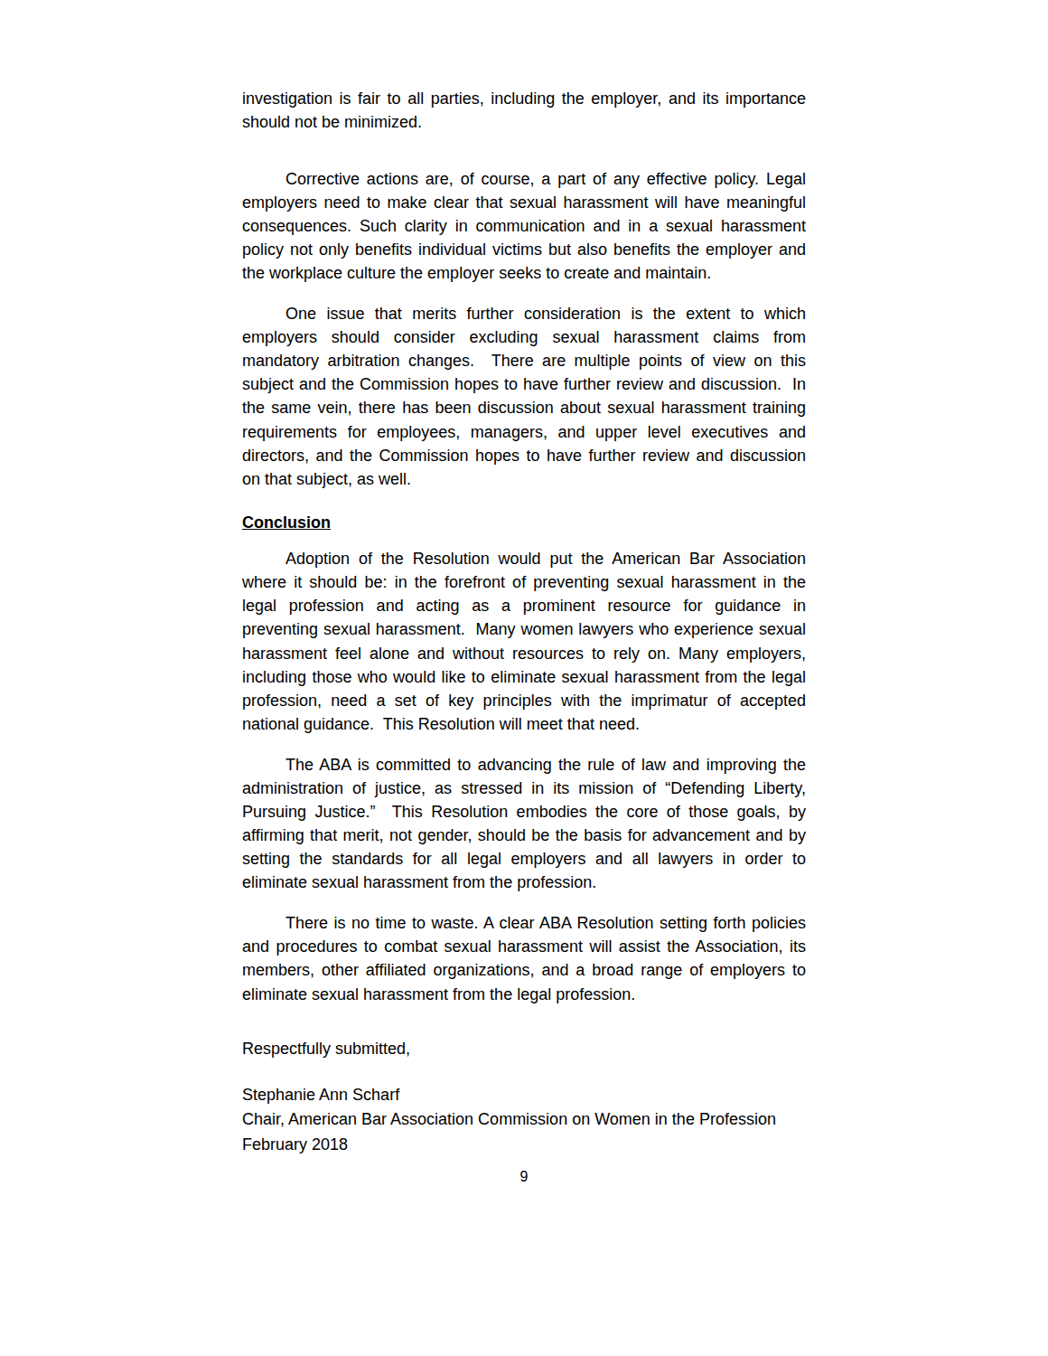investigation is fair to all parties, including the employer, and its importance should not be minimized.
Corrective actions are, of course, a part of any effective policy. Legal employers need to make clear that sexual harassment will have meaningful consequences. Such clarity in communication and in a sexual harassment policy not only benefits individual victims but also benefits the employer and the workplace culture the employer seeks to create and maintain.
One issue that merits further consideration is the extent to which employers should consider excluding sexual harassment claims from mandatory arbitration changes. There are multiple points of view on this subject and the Commission hopes to have further review and discussion. In the same vein, there has been discussion about sexual harassment training requirements for employees, managers, and upper level executives and directors, and the Commission hopes to have further review and discussion on that subject, as well.
Conclusion
Adoption of the Resolution would put the American Bar Association where it should be: in the forefront of preventing sexual harassment in the legal profession and acting as a prominent resource for guidance in preventing sexual harassment. Many women lawyers who experience sexual harassment feel alone and without resources to rely on. Many employers, including those who would like to eliminate sexual harassment from the legal profession, need a set of key principles with the imprimatur of accepted national guidance. This Resolution will meet that need.
The ABA is committed to advancing the rule of law and improving the administration of justice, as stressed in its mission of “Defending Liberty, Pursuing Justice.” This Resolution embodies the core of those goals, by affirming that merit, not gender, should be the basis for advancement and by setting the standards for all legal employers and all lawyers in order to eliminate sexual harassment from the profession.
There is no time to waste. A clear ABA Resolution setting forth policies and procedures to combat sexual harassment will assist the Association, its members, other affiliated organizations, and a broad range of employers to eliminate sexual harassment from the legal profession.
Respectfully submitted,
Stephanie Ann Scharf
Chair, American Bar Association Commission on Women in the Profession
February 2018
9